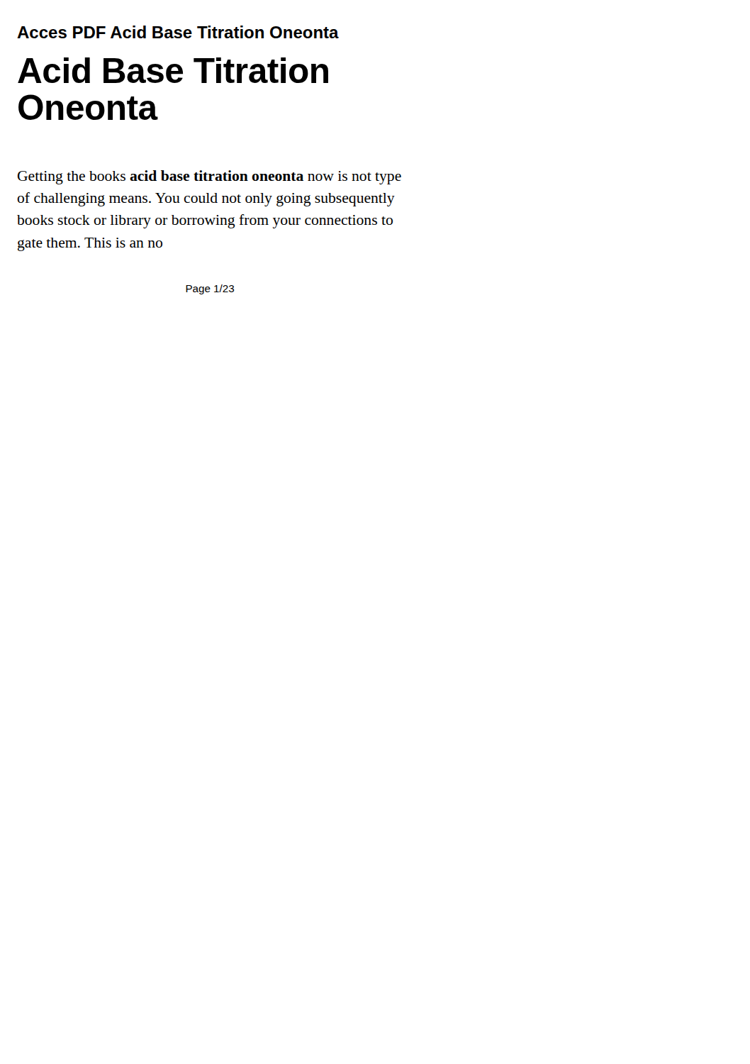Acces PDF Acid Base Titration Oneonta
Acid Base Titration Oneonta
Getting the books acid base titration oneonta now is not type of challenging means. You could not only going subsequently books stock or library or borrowing from your connections to gate them. This is an no
Page 1/23